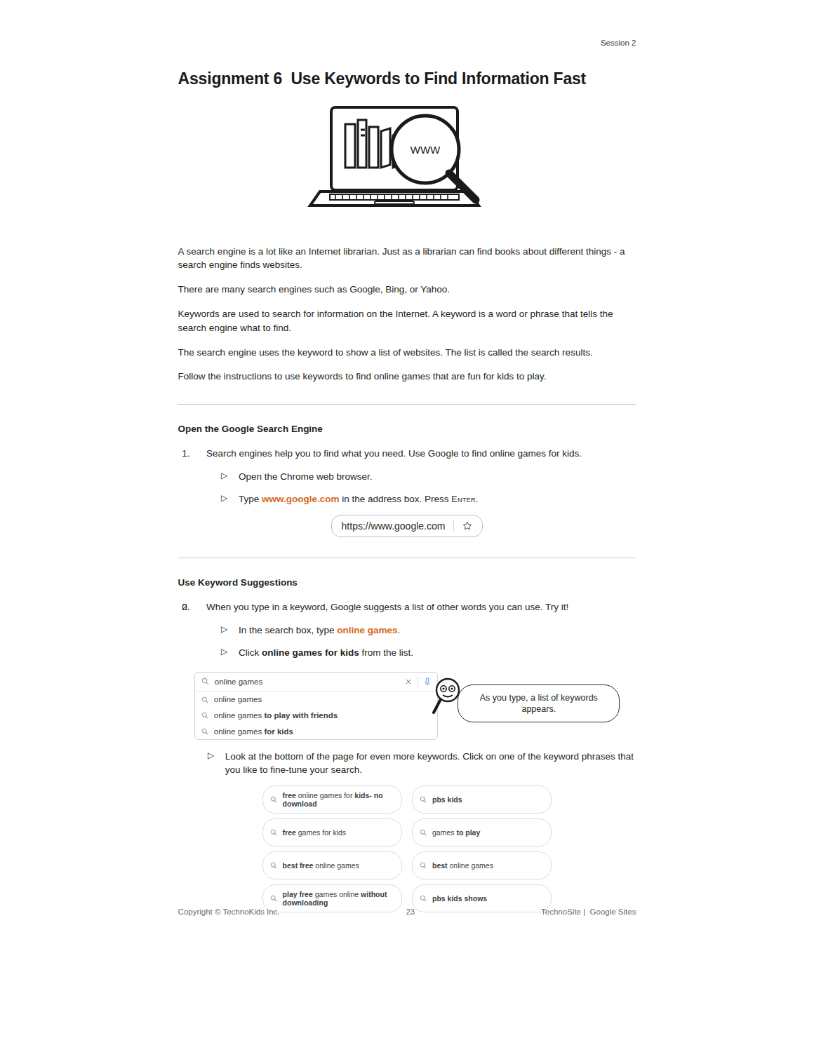Session 2
Assignment 6 Use Keywords to Find Information Fast
WWW
A search engine is a lot like an Internet librarian. Just as a librarian can find books about different things - a search engine finds websites.
There are many search engines such as Google, Bing, or Yahoo.
Keywords are used to search for information on the Internet. A keyword is a word or phrase that tells the search engine what to find.
The search engine uses the keyword to show a list of websites. The list is called the search results.
Follow the instructions to use keywords to find online games that are fun for kids to play.
Open the Google Search Engine
Search engines help you to find what you need. Use Google to find online games for kids.
Open the Chrome web browser.
Type www.google.com in the address box. Press Enter.
https://www.google.com
Use Keyword Suggestions
2. When you type in a keyword, Google suggests a list of other words you can use. Try it!
In the search box, type online games.
Click online games for kids from the list.
online games
online games
online games to play with friends
online games for kids
As you type, a list of keywords appears.
Look at the bottom of the page for even more keywords. Click on one of the keyword phrases that you like to fine-tune your search.
free online games for kids- no download
pbs kids
free games for kids
games to play
best free online games
best online games
play free games online without downloading
pbs kids shows
Copyright © TechnoKids Inc.
23
TechnoSite | Google Sites